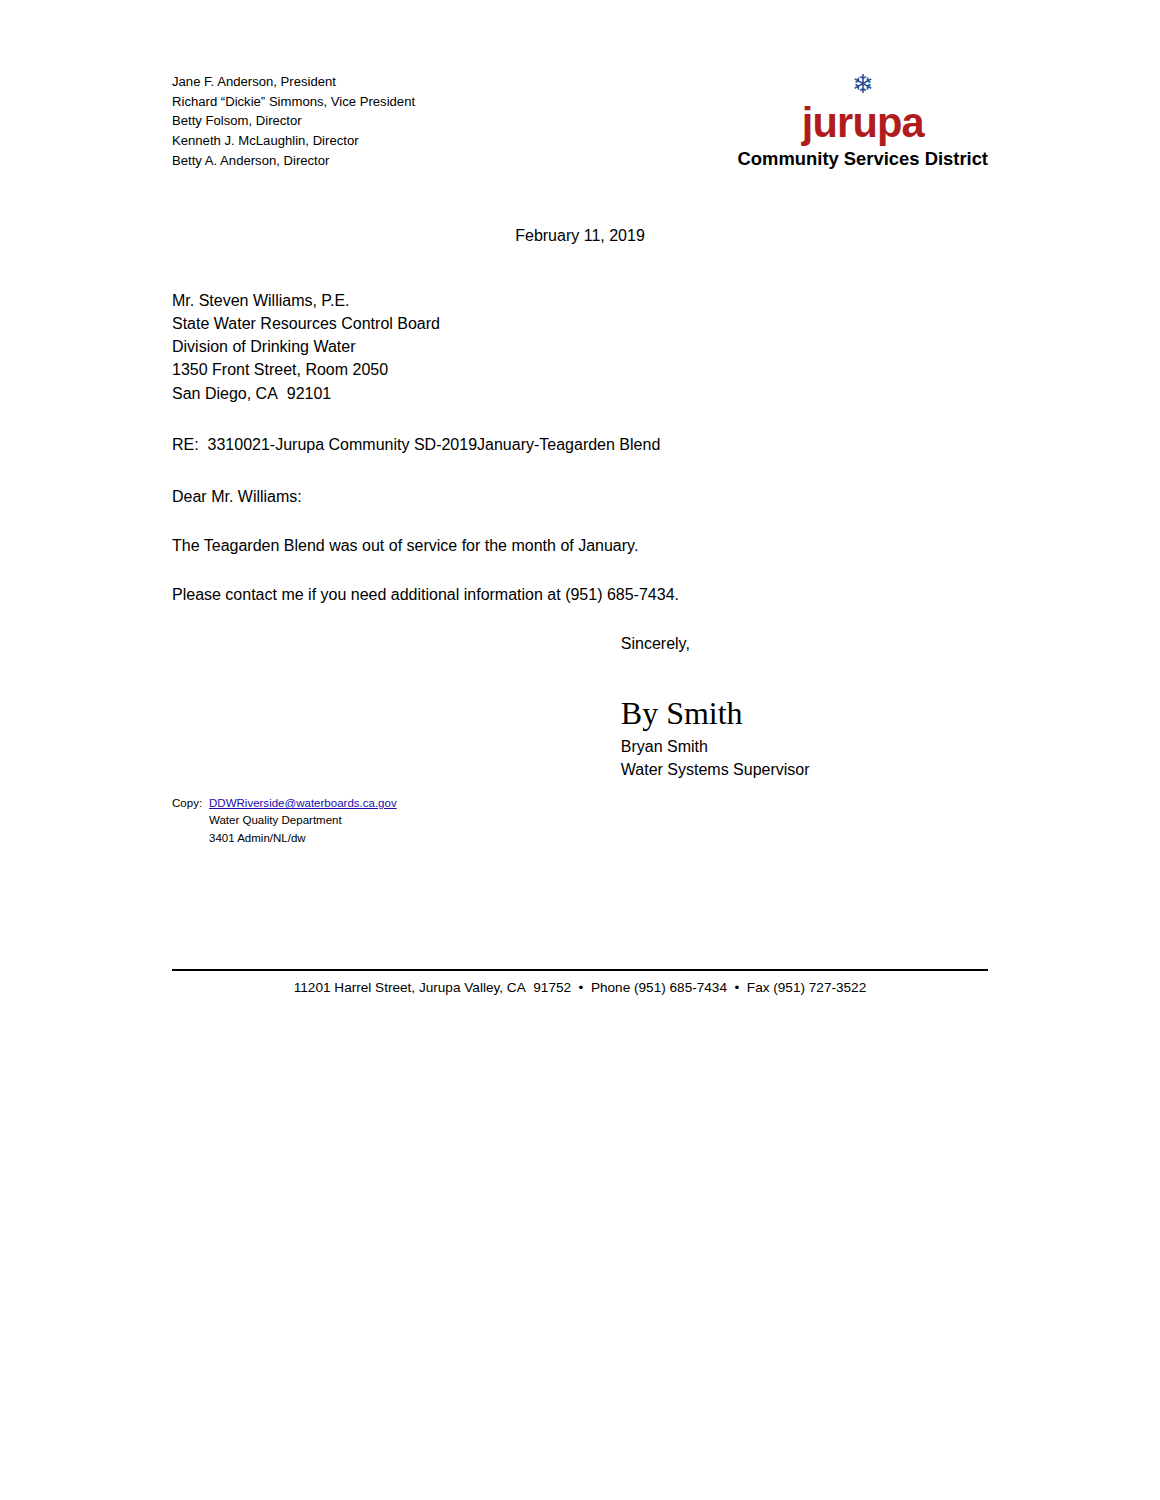Jane F. Anderson, President
Richard “Dickie” Simmons, Vice President
Betty Folsom, Director
Kenneth J. McLaughlin, Director
Betty A. Anderson, Director
❄
jurupa
Community Services District
February 11, 2019
Mr. Steven Williams, P.E.
State Water Resources Control Board
Division of Drinking Water
1350 Front Street, Room 2050
San Diego, CA 92101
RE: 3310021-Jurupa Community SD-2019January-Teagarden Blend
Dear Mr. Williams:
The Teagarden Blend was out of service for the month of January.
Please contact me if you need additional information at (951) 685-7434.
Sincerely,
By Smith
Bryan Smith
Water Systems Supervisor
| Copy: | DDWRiverside@waterboards.ca.gov Water Quality Department 3401 Admin/NL/dw |
11201 Harrel Street, Jurupa Valley, CA 91752 • Phone (951) 685-7434 • Fax (951) 727-3522